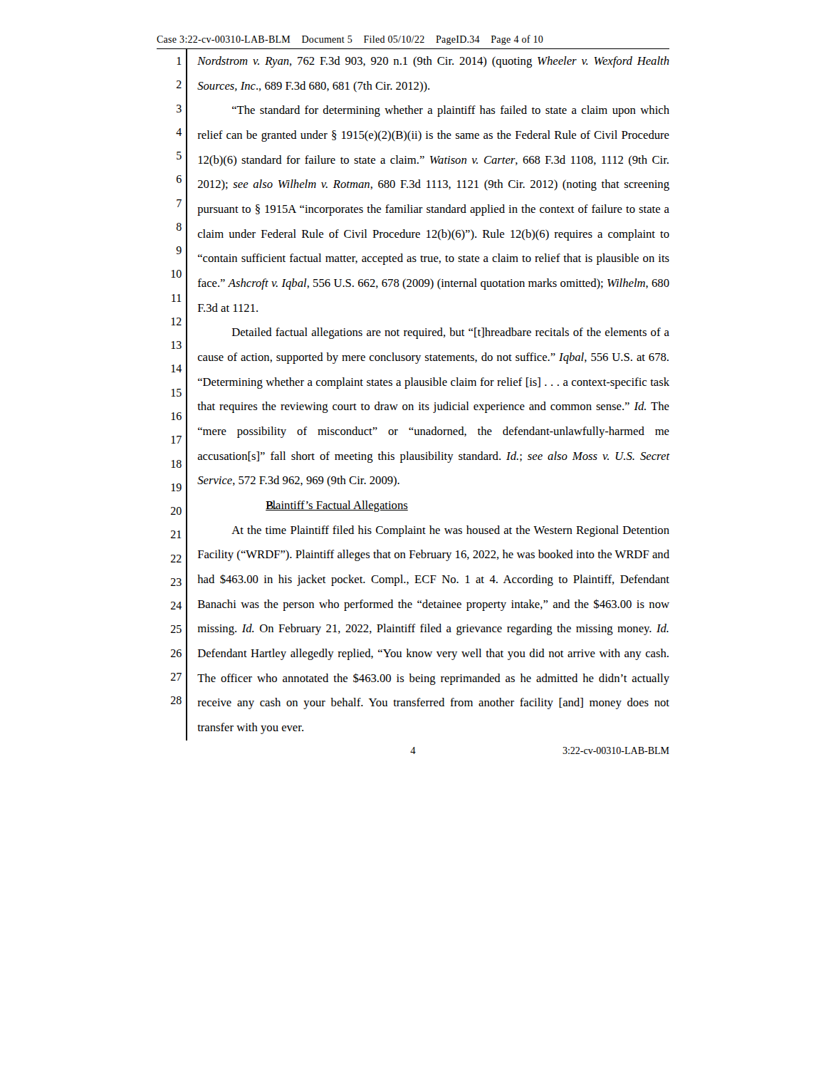Case 3:22-cv-00310-LAB-BLM Document 5 Filed 05/10/22 PageID.34 Page 4 of 10
1
2
3
4
5
6
7
8
9
10
11
12
13
14
15
16
17
18
19
20
21
22
23
24
25
26
27
28
Nordstrom v. Ryan, 762 F.3d 903, 920 n.1 (9th Cir. 2014) (quoting Wheeler v. Wexford Health Sources, Inc., 689 F.3d 680, 681 (7th Cir. 2012)).
“The standard for determining whether a plaintiff has failed to state a claim upon which relief can be granted under § 1915(e)(2)(B)(ii) is the same as the Federal Rule of Civil Procedure 12(b)(6) standard for failure to state a claim.” Watison v. Carter, 668 F.3d 1108, 1112 (9th Cir. 2012); see also Wilhelm v. Rotman, 680 F.3d 1113, 1121 (9th Cir. 2012) (noting that screening pursuant to § 1915A “incorporates the familiar standard applied in the context of failure to state a claim under Federal Rule of Civil Procedure 12(b)(6)”). Rule 12(b)(6) requires a complaint to “contain sufficient factual matter, accepted as true, to state a claim to relief that is plausible on its face.” Ashcroft v. Iqbal, 556 U.S. 662, 678 (2009) (internal quotation marks omitted); Wilhelm, 680 F.3d at 1121.
Detailed factual allegations are not required, but “[t]hreadbare recitals of the elements of a cause of action, supported by mere conclusory statements, do not suffice.” Iqbal, 556 U.S. at 678. “Determining whether a complaint states a plausible claim for relief [is] . . . a context-specific task that requires the reviewing court to draw on its judicial experience and common sense.” Id. The “mere possibility of misconduct” or “unadorned, the defendant-unlawfully-harmed me accusation[s]” fall short of meeting this plausibility standard. Id.; see also Moss v. U.S. Secret Service, 572 F.3d 962, 969 (9th Cir. 2009).
B. Plaintiff’s Factual Allegations
At the time Plaintiff filed his Complaint he was housed at the Western Regional Detention Facility (“WRDF”). Plaintiff alleges that on February 16, 2022, he was booked into the WRDF and had $463.00 in his jacket pocket. Compl., ECF No. 1 at 4. According to Plaintiff, Defendant Banachi was the person who performed the “detainee property intake,” and the $463.00 is now missing. Id. On February 21, 2022, Plaintiff filed a grievance regarding the missing money. Id. Defendant Hartley allegedly replied, “You know very well that you did not arrive with any cash. The officer who annotated the $463.00 is being reprimanded as he admitted he didn’t actually receive any cash on your behalf. You transferred from another facility [and] money does not transfer with you ever.
4
3:22-cv-00310-LAB-BLM